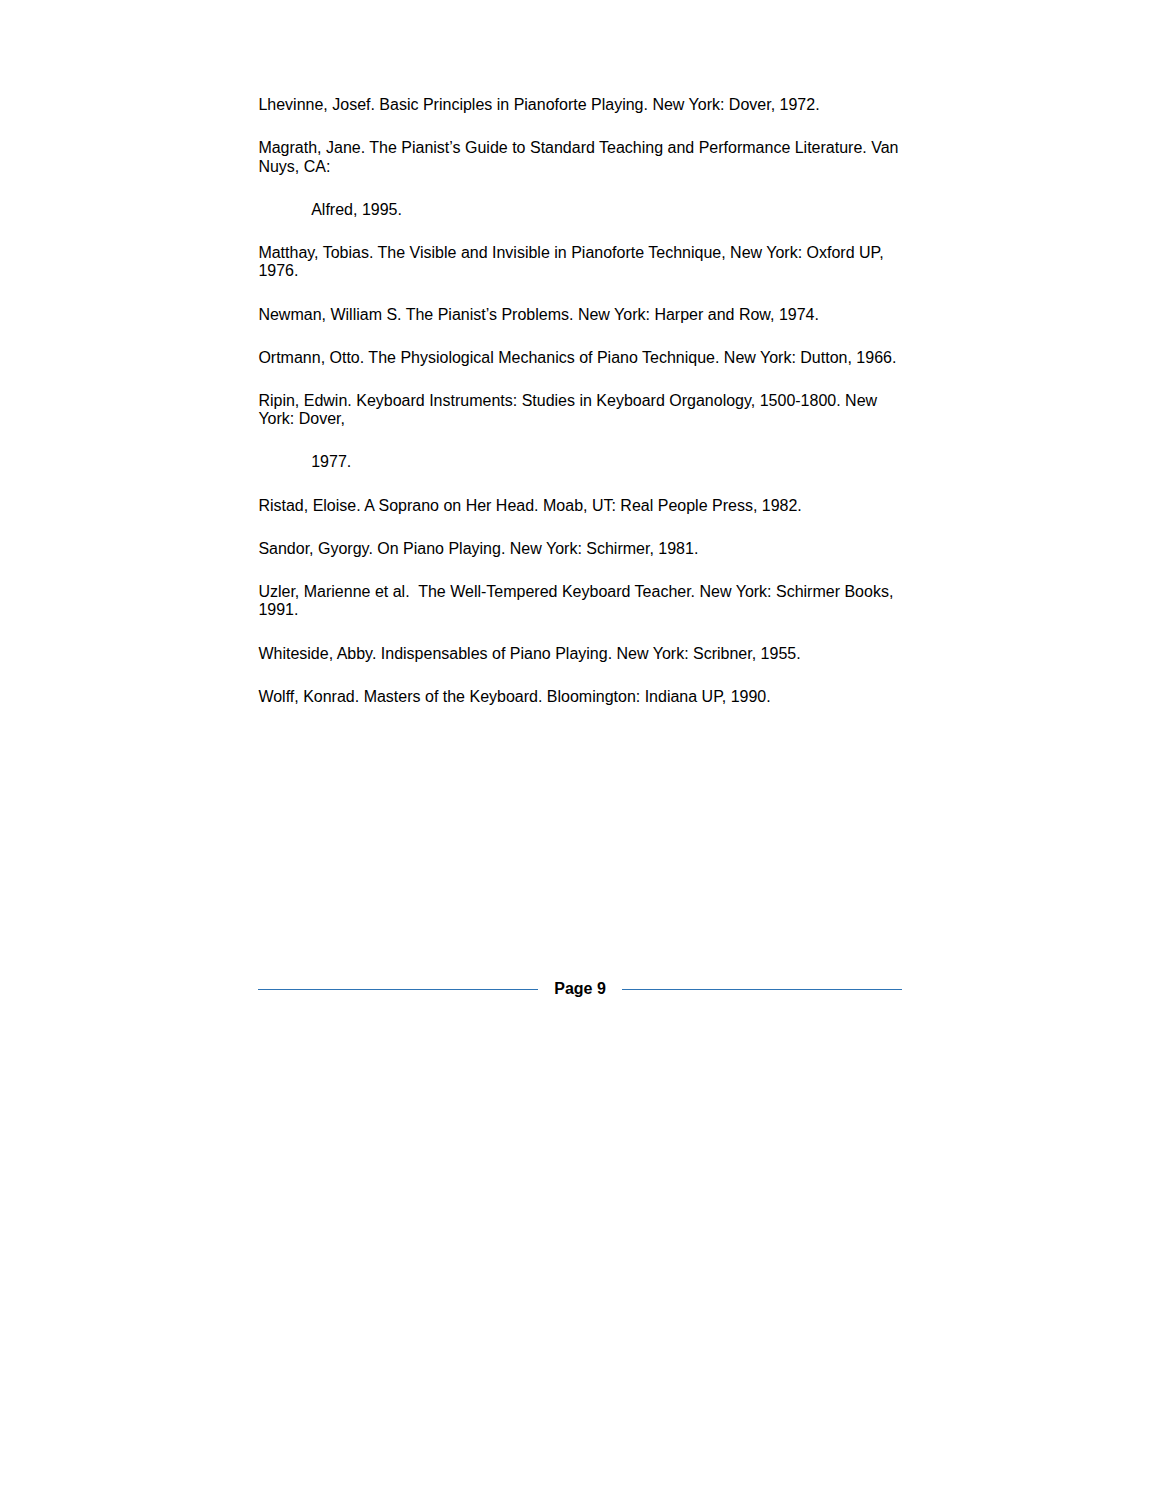Lhevinne, Josef. Basic Principles in Pianoforte Playing. New York: Dover, 1972.
Magrath, Jane. The Pianist’s Guide to Standard Teaching and Performance Literature. Van Nuys, CA: Alfred, 1995.
Matthay, Tobias. The Visible and Invisible in Pianoforte Technique, New York: Oxford UP, 1976.
Newman, William S. The Pianist’s Problems. New York: Harper and Row, 1974.
Ortmann, Otto. The Physiological Mechanics of Piano Technique. New York: Dutton, 1966.
Ripin, Edwin. Keyboard Instruments: Studies in Keyboard Organology, 1500-1800. New York: Dover, 1977.
Ristad, Eloise. A Soprano on Her Head. Moab, UT: Real People Press, 1982.
Sandor, Gyorgy. On Piano Playing. New York: Schirmer, 1981.
Uzler, Marienne et al. The Well-Tempered Keyboard Teacher. New York: Schirmer Books, 1991.
Whiteside, Abby. Indispensables of Piano Playing. New York: Scribner, 1955.
Wolff, Konrad. Masters of the Keyboard. Bloomington: Indiana UP, 1990.
Page 9